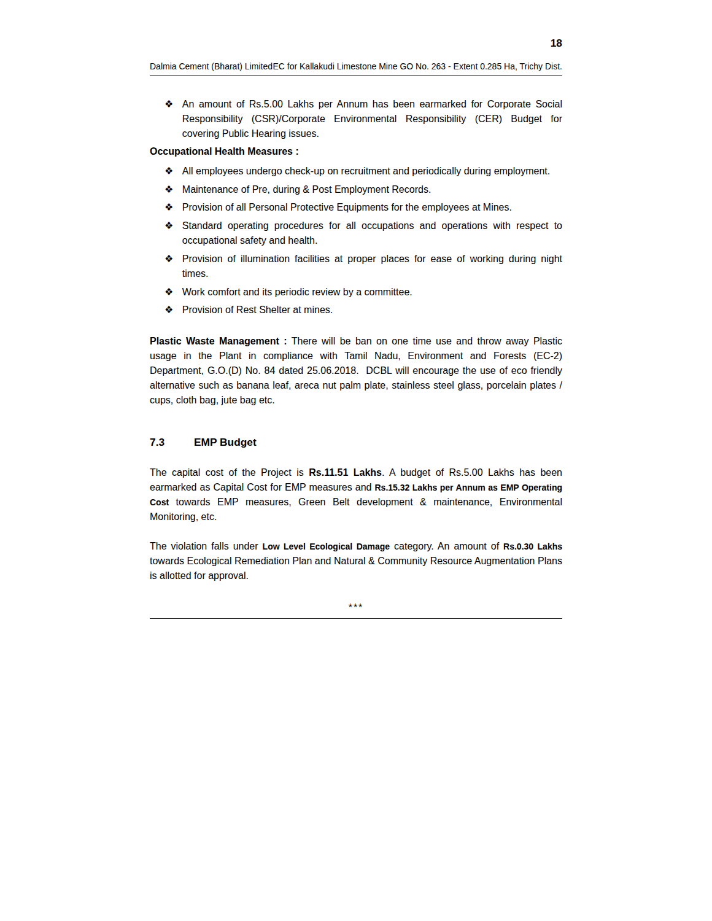18
Dalmia Cement (Bharat) Limited EC for Kallakudi Limestone Mine GO No. 263 - Extent 0.285 Ha, Trichy Dist.
An amount of Rs.5.00 Lakhs per Annum has been earmarked for Corporate Social Responsibility (CSR)/Corporate Environmental Responsibility (CER) Budget for covering Public Hearing issues.
Occupational Health Measures :
All employees undergo check-up on recruitment and periodically during employment.
Maintenance of Pre, during & Post Employment Records.
Provision of all Personal Protective Equipments for the employees at Mines.
Standard operating procedures for all occupations and operations with respect to occupational safety and health.
Provision of illumination facilities at proper places for ease of working during night times.
Work comfort and its periodic review by a committee.
Provision of Rest Shelter at mines.
Plastic Waste Management : There will be ban on one time use and throw away Plastic usage in the Plant in compliance with Tamil Nadu, Environment and Forests (EC-2) Department, G.O.(D) No. 84 dated 25.06.2018. DCBL will encourage the use of eco friendly alternative such as banana leaf, areca nut palm plate, stainless steel glass, porcelain plates / cups, cloth bag, jute bag etc.
7.3 EMP Budget
The capital cost of the Project is Rs.11.51 Lakhs. A budget of Rs.5.00 Lakhs has been earmarked as Capital Cost for EMP measures and Rs.15.32 Lakhs per Annum as EMP Operating Cost towards EMP measures, Green Belt development & maintenance, Environmental Monitoring, etc.
The violation falls under Low Level Ecological Damage category. An amount of Rs.0.30 Lakhs towards Ecological Remediation Plan and Natural & Community Resource Augmentation Plans is allotted for approval.
***